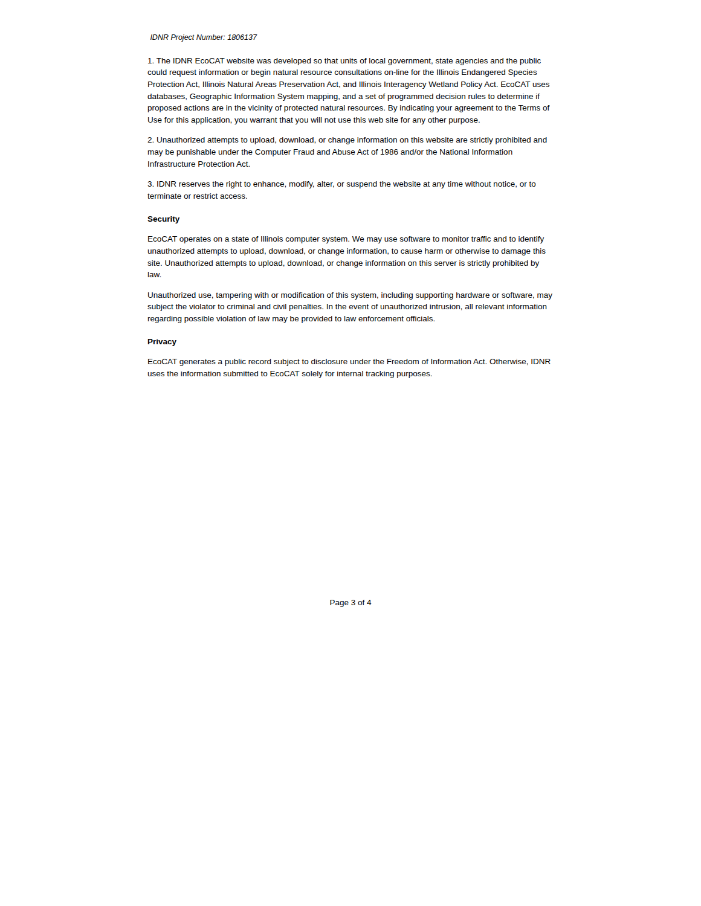IDNR Project Number: 1806137
1. The IDNR EcoCAT website was developed so that units of local government, state agencies and the public could request information or begin natural resource consultations on-line for the Illinois Endangered Species Protection Act, Illinois Natural Areas Preservation Act, and Illinois Interagency Wetland Policy Act. EcoCAT uses databases, Geographic Information System mapping, and a set of programmed decision rules to determine if proposed actions are in the vicinity of protected natural resources. By indicating your agreement to the Terms of Use for this application, you warrant that you will not use this web site for any other purpose.
2. Unauthorized attempts to upload, download, or change information on this website are strictly prohibited and may be punishable under the Computer Fraud and Abuse Act of 1986 and/or the National Information Infrastructure Protection Act.
3. IDNR reserves the right to enhance, modify, alter, or suspend the website at any time without notice, or to terminate or restrict access.
Security
EcoCAT operates on a state of Illinois computer system. We may use software to monitor traffic and to identify unauthorized attempts to upload, download, or change information, to cause harm or otherwise to damage this site. Unauthorized attempts to upload, download, or change information on this server is strictly prohibited by law.
Unauthorized use, tampering with or modification of this system, including supporting hardware or software, may subject the violator to criminal and civil penalties. In the event of unauthorized intrusion, all relevant information regarding possible violation of law may be provided to law enforcement officials.
Privacy
EcoCAT generates a public record subject to disclosure under the Freedom of Information Act. Otherwise, IDNR uses the information submitted to EcoCAT solely for internal tracking purposes.
Page 3 of 4